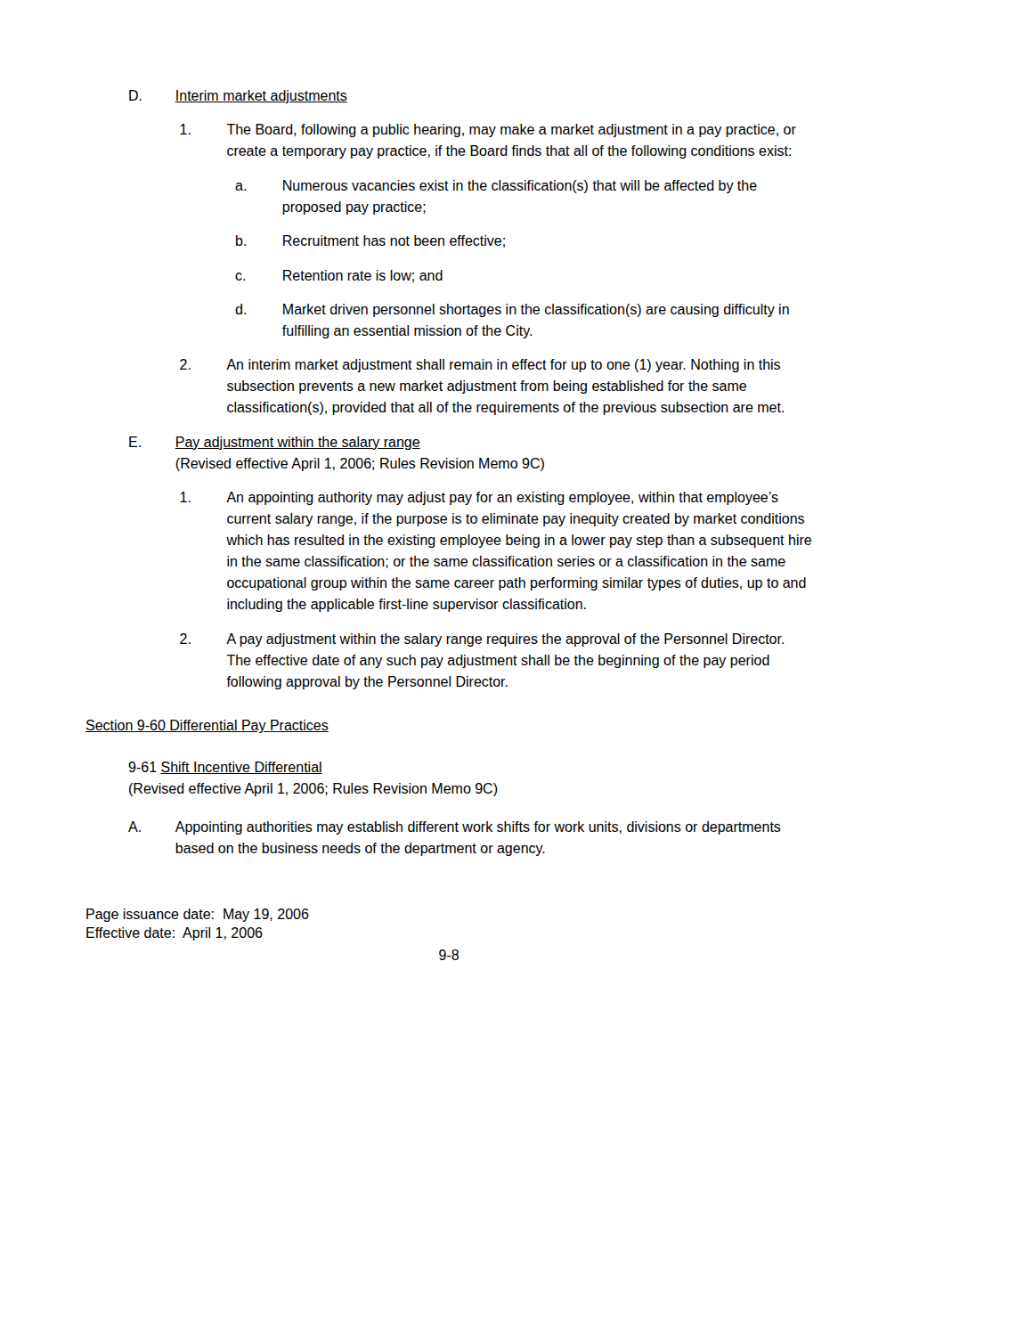D.
Interim market adjustments
1.
The Board, following a public hearing, may make a market adjustment in a pay practice, or create a temporary pay practice, if the Board finds that all of the following conditions exist:
a.
Numerous vacancies exist in the classification(s) that will be affected by the proposed pay practice;
b.
Recruitment has not been effective;
c.
Retention rate is low; and
d.
Market driven personnel shortages in the classification(s) are causing difficulty in fulfilling an essential mission of the City.
2.
An interim market adjustment shall remain in effect for up to one (1) year. Nothing in this subsection prevents a new market adjustment from being established for the same classification(s), provided that all of the requirements of the previous subsection are met.
E.
Pay adjustment within the salary range
(Revised effective April 1, 2006; Rules Revision Memo 9C)
1.
An appointing authority may adjust pay for an existing employee, within that employee’s current salary range, if the purpose is to eliminate pay inequity created by market conditions which has resulted in the existing employee being in a lower pay step than a subsequent hire in the same classification; or the same classification series or a classification in the same occupational group within the same career path performing similar types of duties, up to and including the applicable first-line supervisor classification.
2.
A pay adjustment within the salary range requires the approval of the Personnel Director. The effective date of any such pay adjustment shall be the beginning of the pay period following approval by the Personnel Director.
Section 9-60 Differential Pay Practices
9-61 Shift Incentive Differential
(Revised effective April 1, 2006; Rules Revision Memo 9C)
A.
Appointing authorities may establish different work shifts for work units, divisions or departments based on the business needs of the department or agency.
Page issuance date: May 19, 2006
Effective date: April 1, 2006
9-8